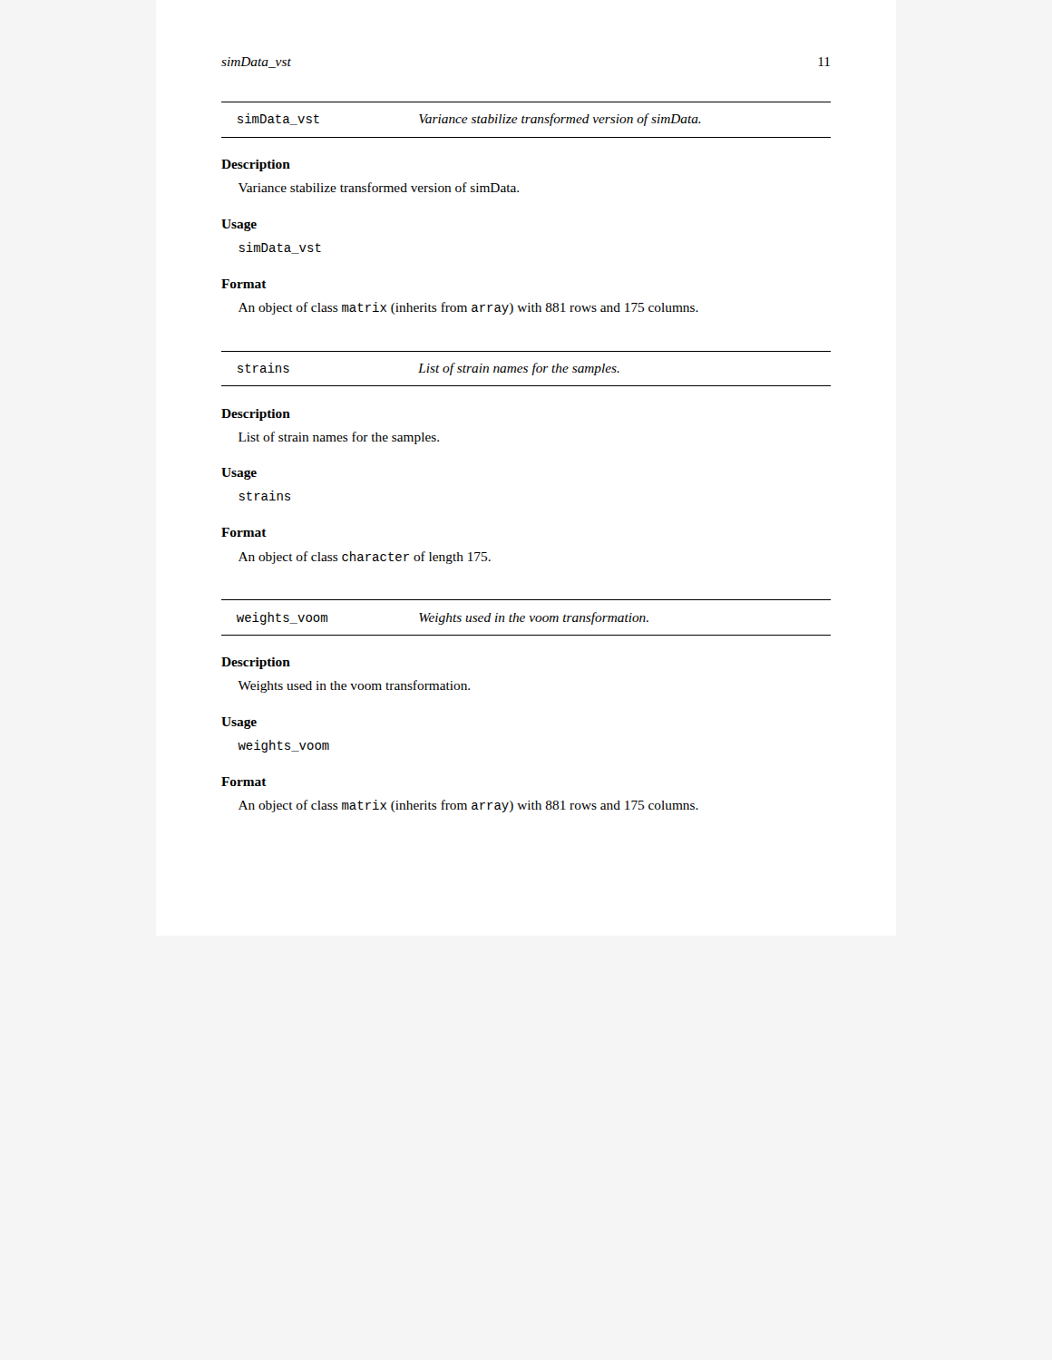simData_vst 11
simData_vst Variance stabilize transformed version of simData.
Description
Variance stabilize transformed version of simData.
Usage
simData_vst
Format
An object of class matrix (inherits from array) with 881 rows and 175 columns.
strains List of strain names for the samples.
Description
List of strain names for the samples.
Usage
strains
Format
An object of class character of length 175.
weights_voom Weights used in the voom transformation.
Description
Weights used in the voom transformation.
Usage
weights_voom
Format
An object of class matrix (inherits from array) with 881 rows and 175 columns.